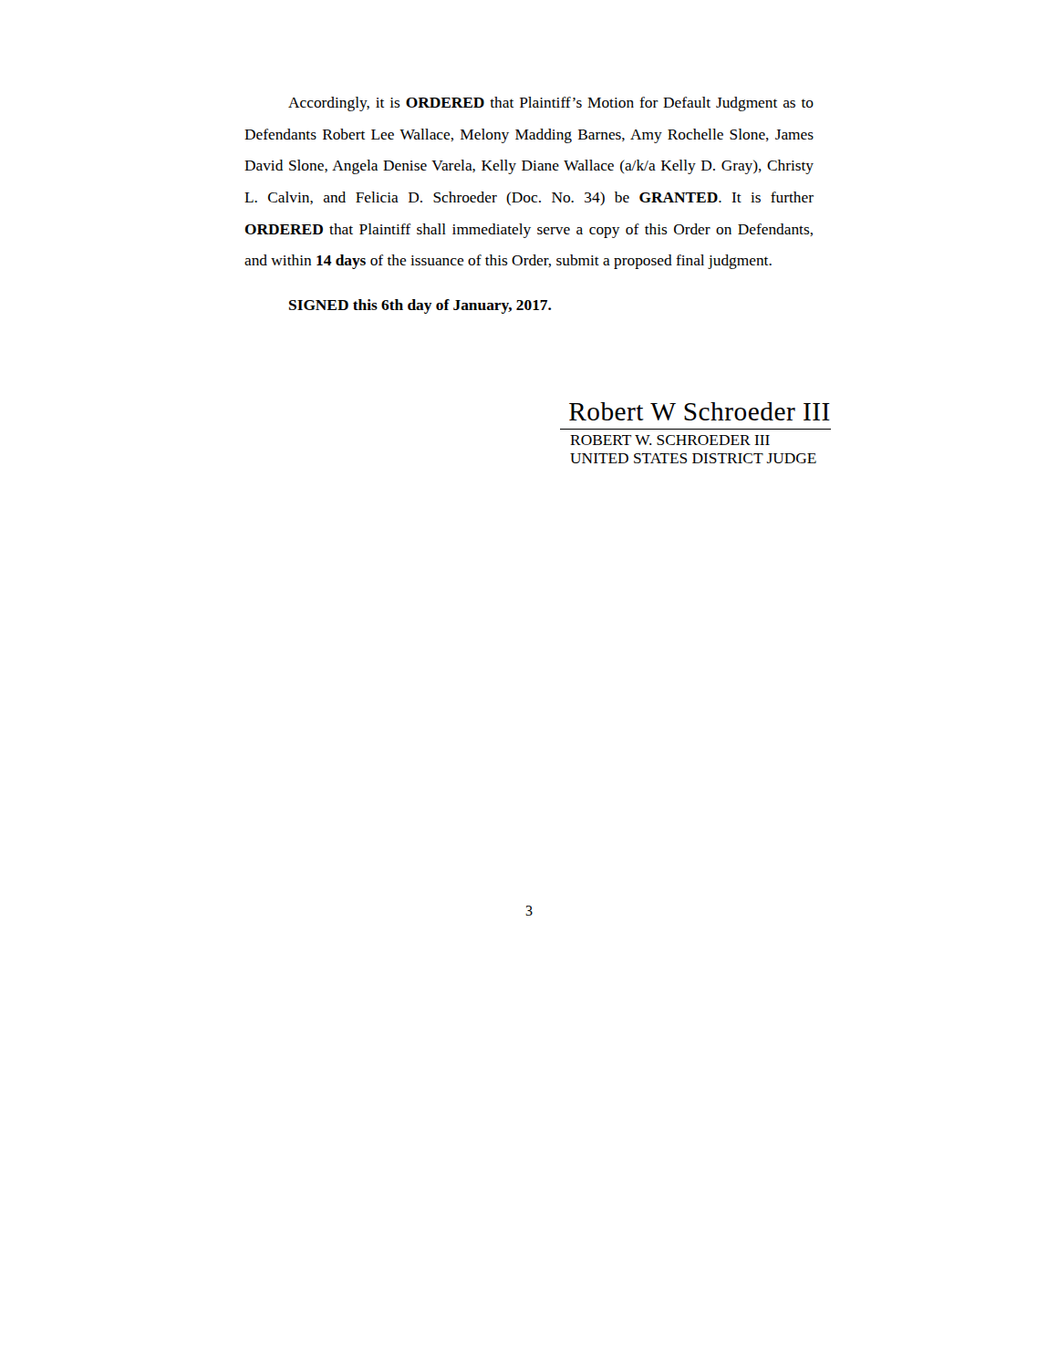Accordingly, it is ORDERED that Plaintiff’s Motion for Default Judgment as to Defendants Robert Lee Wallace, Melony Madding Barnes, Amy Rochelle Slone, James David Slone, Angela Denise Varela, Kelly Diane Wallace (a/k/a Kelly D. Gray), Christy L. Calvin, and Felicia D. Schroeder (Doc. No. 34) be GRANTED. It is further ORDERED that Plaintiff shall immediately serve a copy of this Order on Defendants, and within 14 days of the issuance of this Order, submit a proposed final judgment.
SIGNED this 6th day of January, 2017.
Robert W Schroeder III
ROBERT W. SCHROEDER III
UNITED STATES DISTRICT JUDGE
3